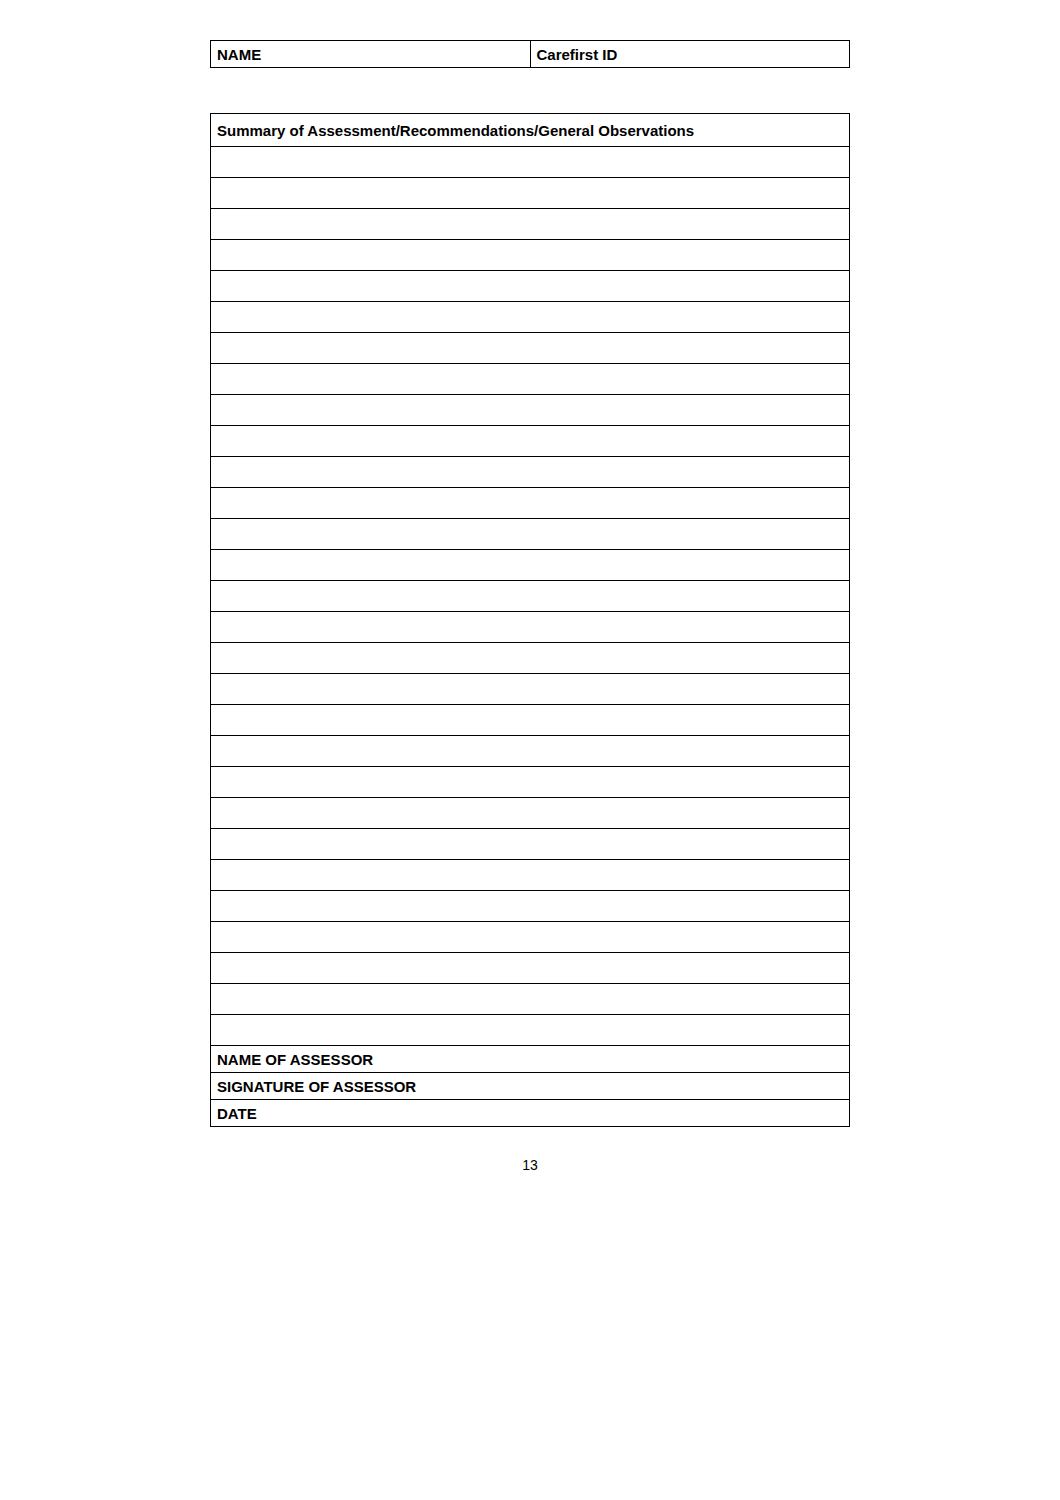| NAME | Carefirst ID |
| Summary of Assessment/Recommendations/General Observations |
| NAME OF ASSESSOR |
| SIGNATURE OF ASSESSOR |
| DATE |
13